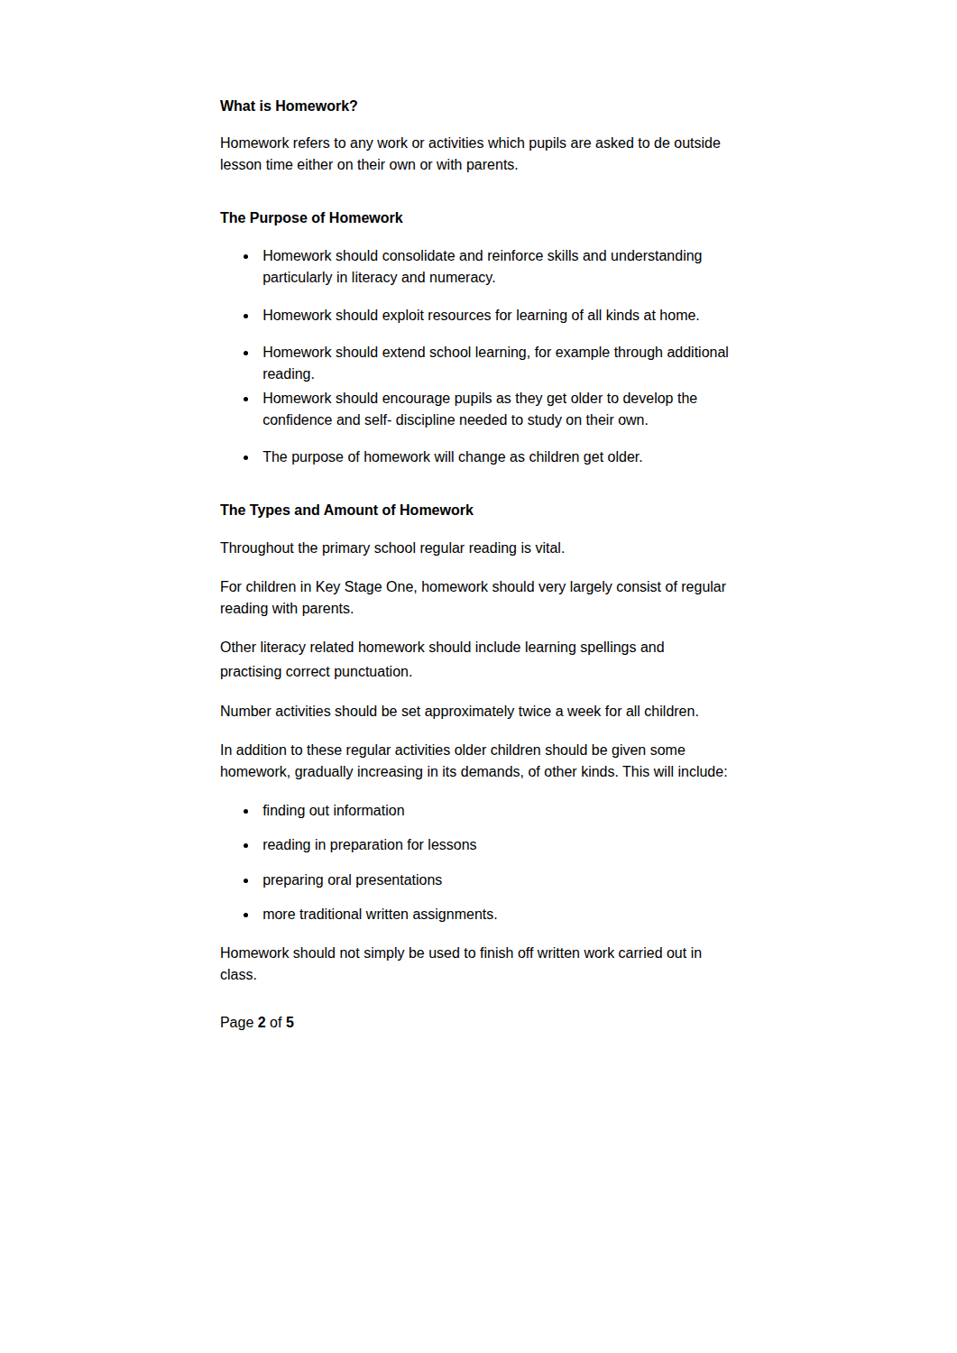What is Homework?
Homework refers to any work or activities which pupils are asked to de outside lesson time either on their own or with parents.
The Purpose of Homework
Homework should consolidate and reinforce skills and understanding particularly in literacy and numeracy.
Homework should exploit resources for learning of all kinds at home.
Homework should extend school learning, for example through additional reading.
Homework should encourage pupils as they get older to develop the confidence and self- discipline needed to study on their own.
The purpose of homework will change as children get older.
The Types and Amount of Homework
Throughout the primary school regular reading is vital.
For children in Key Stage One, homework should very largely consist of regular reading with parents.
Other literacy related homework should include learning spellings and
practising correct punctuation.
Number activities should be set approximately twice a week for all children.
In addition to these regular activities older children should be given some homework, gradually increasing in its demands, of other kinds. This will include:
finding out information
reading in preparation for lessons
preparing oral presentations
more traditional written assignments.
Homework should not simply be used to finish off written work carried out in class.
Page 2 of 5